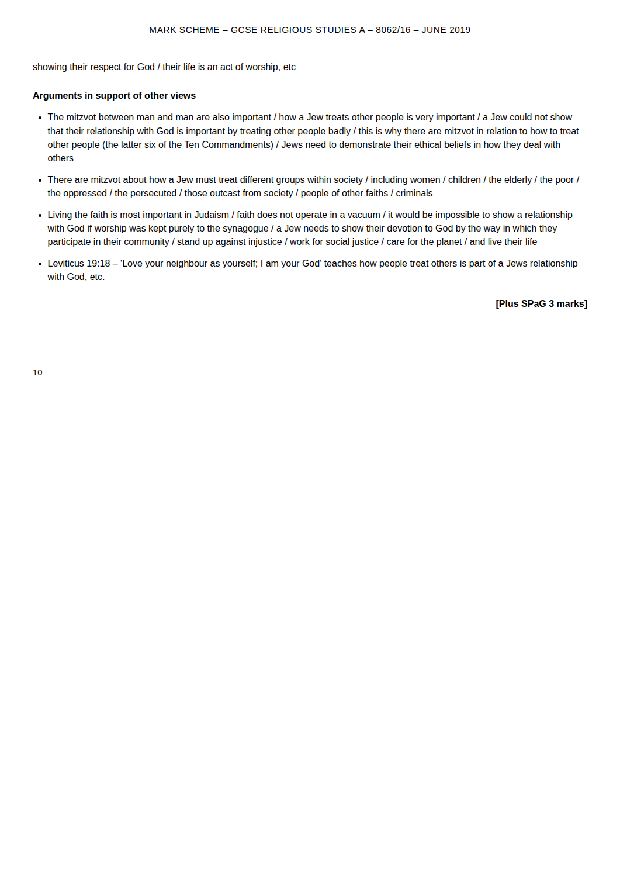MARK SCHEME – GCSE RELIGIOUS STUDIES A – 8062/16 – JUNE 2019
showing their respect for God / their life is an act of worship, etc
Arguments in support of other views
The mitzvot between man and man are also important / how a Jew treats other people is very important / a Jew could not show that their relationship with God is important by treating other people badly / this is why there are mitzvot in relation to how to treat other people (the latter six of the Ten Commandments) / Jews need to demonstrate their ethical beliefs in how they deal with others
There are mitzvot about how a Jew must treat different groups within society / including women / children / the elderly / the poor / the oppressed / the persecuted / those outcast from society / people of other faiths / criminals
Living the faith is most important in Judaism / faith does not operate in a vacuum / it would be impossible to show a relationship with God if worship was kept purely to the synagogue / a Jew needs to show their devotion to God by the way in which they participate in their community / stand up against injustice / work for social justice / care for the planet / and live their life
Leviticus 19:18 – 'Love your neighbour as yourself; I am your God' teaches how people treat others is part of a Jews relationship with God, etc.
[Plus SPaG 3 marks]
10